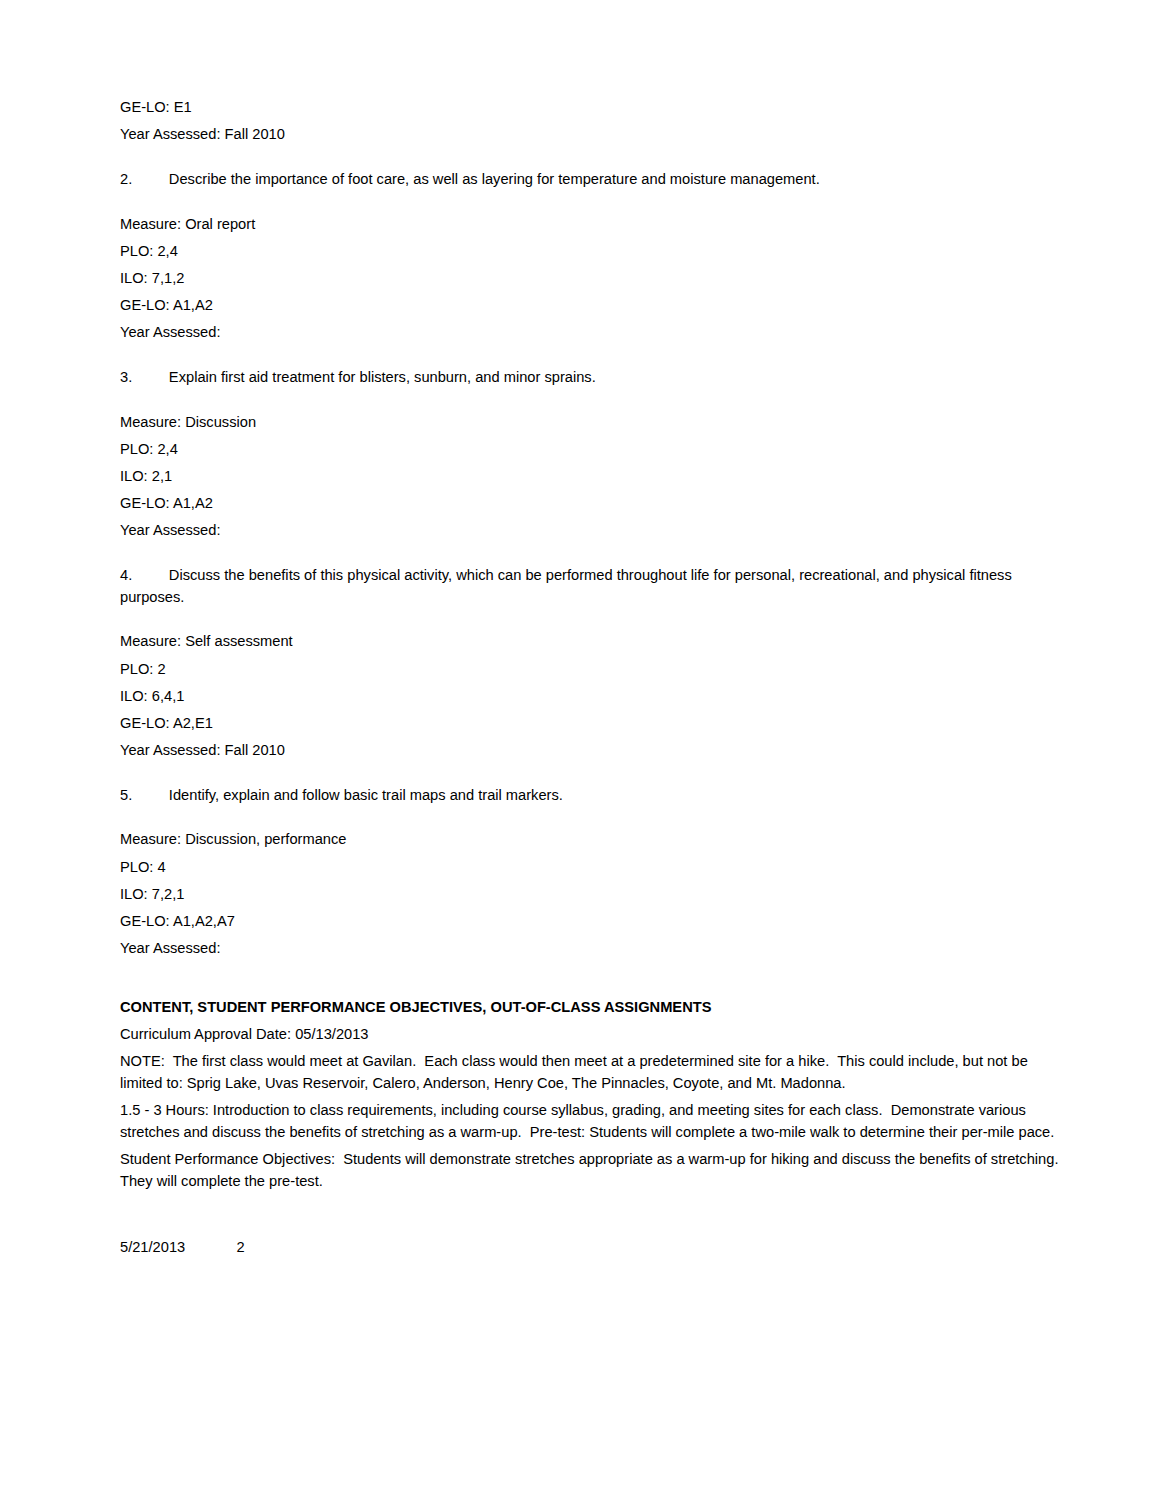GE-LO: E1
Year Assessed: Fall 2010
2. Describe the importance of foot care, as well as layering for temperature and moisture management.
Measure: Oral report
PLO: 2,4
ILO: 7,1,2
GE-LO: A1,A2
Year Assessed:
3. Explain first aid treatment for blisters, sunburn, and minor sprains.
Measure: Discussion
PLO: 2,4
ILO: 2,1
GE-LO: A1,A2
Year Assessed:
4. Discuss the benefits of this physical activity, which can be performed throughout life for personal, recreational, and physical fitness purposes.
Measure: Self assessment
PLO: 2
ILO: 6,4,1
GE-LO: A2,E1
Year Assessed: Fall 2010
5. Identify, explain and follow basic trail maps and trail markers.
Measure: Discussion, performance
PLO: 4
ILO: 7,2,1
GE-LO: A1,A2,A7
Year Assessed:
CONTENT, STUDENT PERFORMANCE OBJECTIVES, OUT-OF-CLASS ASSIGNMENTS
Curriculum Approval Date: 05/13/2013
NOTE: The first class would meet at Gavilan. Each class would then meet at a predetermined site for a hike. This could include, but not be limited to: Sprig Lake, Uvas Reservoir, Calero, Anderson, Henry Coe, The Pinnacles, Coyote, and Mt. Madonna.
1.5 - 3 Hours: Introduction to class requirements, including course syllabus, grading, and meeting sites for each class. Demonstrate various stretches and discuss the benefits of stretching as a warm-up. Pre-test: Students will complete a two-mile walk to determine their per-mile pace.
Student Performance Objectives: Students will demonstrate stretches appropriate as a warm-up for hiking and discuss the benefits of stretching. They will complete the pre-test.
5/21/2013 2